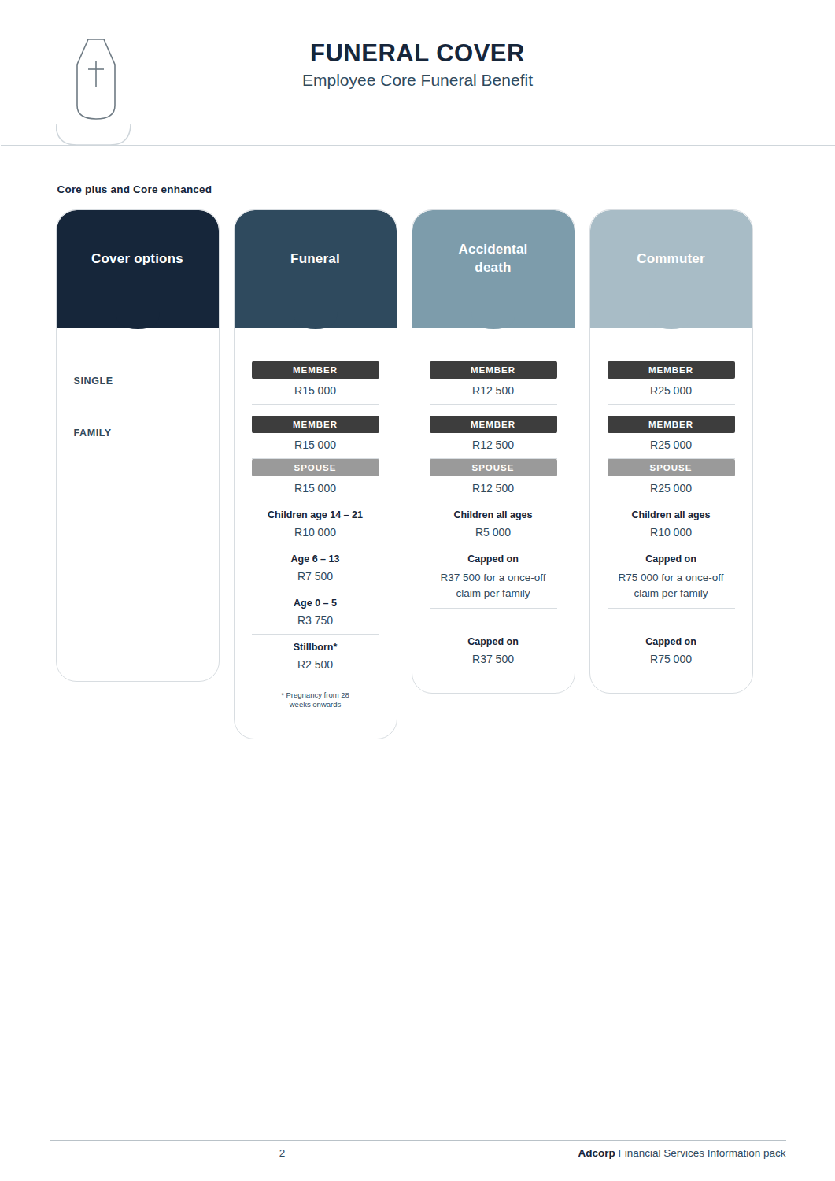FUNERAL COVER
Employee Core Funeral Benefit
Core plus and Core enhanced
Cover options
SINGLE
FAMILY
Funeral
MEMBER
R15 000
MEMBER
R15 000
SPOUSE
R15 000
Children age 14 – 21
R10 000
Age 6 – 13
R7 500
Age 0 – 5
R3 750
Stillborn*
R2 500
* Pregnancy from 28
weeks onwards
Accidental
death
MEMBER
R12 500
MEMBER
R12 500
SPOUSE
R12 500
Children all ages
R5 000
Capped on
R37 500 for a once-off
claim per family
Capped on
R37 500
Commuter
MEMBER
R25 000
MEMBER
R25 000
SPOUSE
R25 000
Children all ages
R10 000
Capped on
R75 000 for a once-off
claim per family
Capped on
R75 000
2 Adcorp Financial Services Information pack